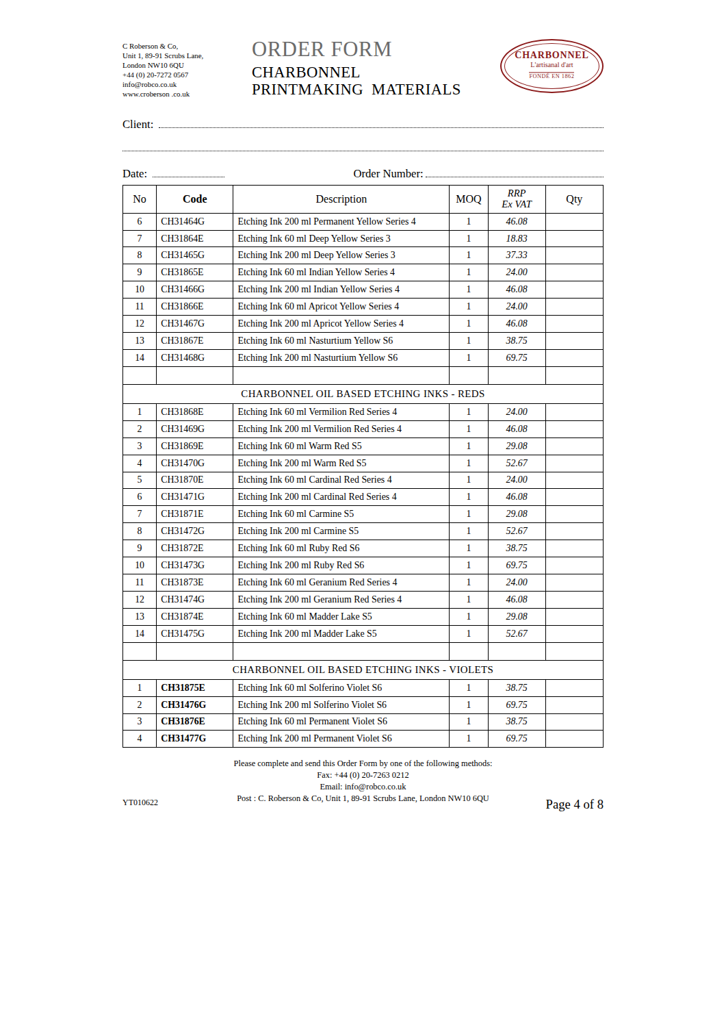C Roberson & Co,
Unit 1, 89-91 Scrubs Lane,
London NW10 6QU
+44 (0) 20-7272 0567
info@robco.co.uk
www.croberson .co.uk
ORDER FORM
CHARBONNEL
PRINTMAKING MATERIALS
CHARBONNEL
L'artisanal d'art
FONDÉ EN 1862
Client:
Date:
Order Number:
| No | Code | Description | MOQ | RRP Ex VAT | Qty |
| --- | --- | --- | --- | --- | --- |
| 6 | CH31464G | Etching Ink 200 ml Permanent Yellow Series 4 | 1 | 46.08 | |
| 7 | CH31864E | Etching Ink 60 ml Deep Yellow Series 3 | 1 | 18.83 | |
| 8 | CH31465G | Etching Ink 200 ml Deep Yellow Series 3 | 1 | 37.33 | |
| 9 | CH31865E | Etching Ink 60 ml Indian Yellow Series 4 | 1 | 24.00 | |
| 10 | CH31466G | Etching Ink 200 ml Indian Yellow Series 4 | 1 | 46.08 | |
| 11 | CH31866E | Etching Ink 60 ml Apricot Yellow Series 4 | 1 | 24.00 | |
| 12 | CH31467G | Etching Ink 200 ml Apricot Yellow Series 4 | 1 | 46.08 | |
| 13 | CH31867E | Etching Ink 60 ml Nasturtium Yellow S6 | 1 | 38.75 | |
| 14 | CH31468G | Etching Ink 200 ml Nasturtium Yellow S6 | 1 | 69.75 | |
| CHARBONNEL OIL BASED ETCHING INKS - REDS |
| 1 | CH31868E | Etching Ink 60 ml Vermilion Red Series 4 | 1 | 24.00 | |
| 2 | CH31469G | Etching Ink 200 ml Vermilion Red Series 4 | 1 | 46.08 | |
| 3 | CH31869E | Etching Ink 60 ml Warm Red S5 | 1 | 29.08 | |
| 4 | CH31470G | Etching Ink 200 ml Warm Red S5 | 1 | 52.67 | |
| 5 | CH31870E | Etching Ink 60 ml Cardinal Red Series 4 | 1 | 24.00 | |
| 6 | CH31471G | Etching Ink 200 ml Cardinal Red Series 4 | 1 | 46.08 | |
| 7 | CH31871E | Etching Ink 60 ml Carmine S5 | 1 | 29.08 | |
| 8 | CH31472G | Etching Ink 200 ml Carmine S5 | 1 | 52.67 | |
| 9 | CH31872E | Etching Ink 60 ml Ruby Red S6 | 1 | 38.75 | |
| 10 | CH31473G | Etching Ink 200 ml Ruby Red S6 | 1 | 69.75 | |
| 11 | CH31873E | Etching Ink 60 ml Geranium Red Series 4 | 1 | 24.00 | |
| 12 | CH31474G | Etching Ink 200 ml Geranium Red Series 4 | 1 | 46.08 | |
| 13 | CH31874E | Etching Ink 60 ml Madder Lake S5 | 1 | 29.08 | |
| 14 | CH31475G | Etching Ink 200 ml Madder Lake S5 | 1 | 52.67 | |
| CHARBONNEL OIL BASED ETCHING INKS - VIOLETS |
| 1 | CH31875E | Etching Ink 60 ml Solferino Violet S6 | 1 | 38.75 | |
| 2 | CH31476G | Etching Ink 200 ml Solferino Violet S6 | 1 | 69.75 | |
| 3 | CH31876E | Etching Ink 60 ml Permanent Violet S6 | 1 | 38.75 | |
| 4 | CH31477G | Etching Ink 200 ml Permanent Violet S6 | 1 | 69.75 | |
Please complete and send this Order Form by one of the following methods:
Fax: +44 (0) 20-7263 0212
Email: info@robco.co.uk
Post : C. Roberson & Co, Unit 1, 89-91 Scrubs Lane, London NW10 6QU
YT010622
Page 4 of 8